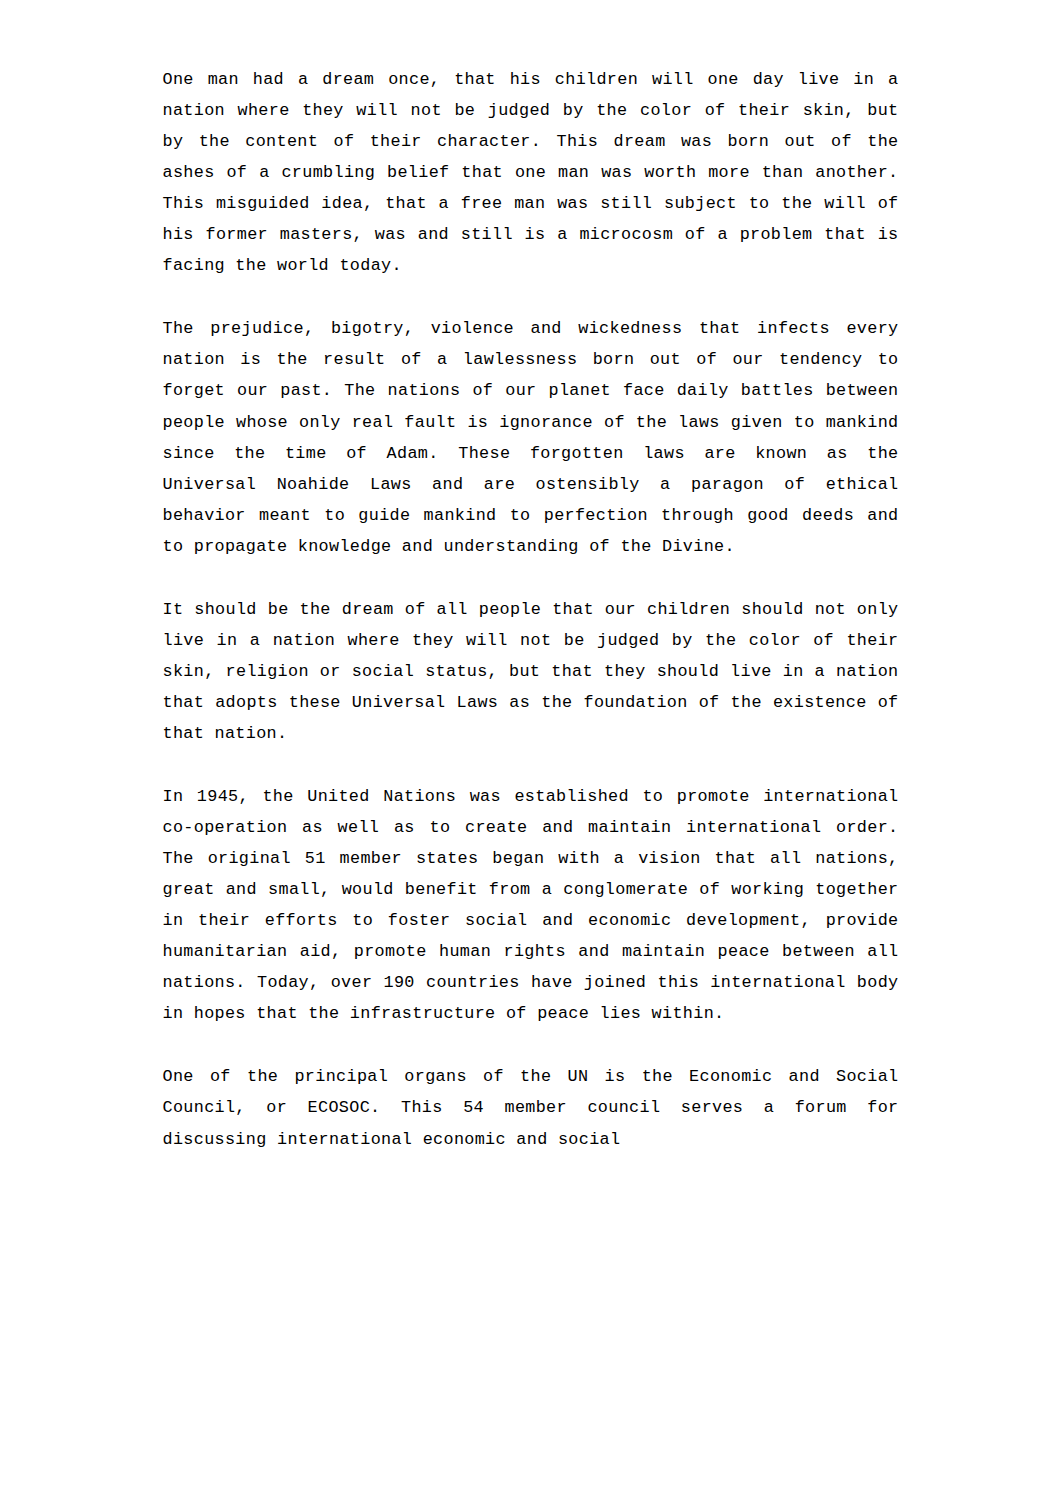One man had a dream once, that his children will one day live in a nation where they will not be judged by the color of their skin, but by the content of their character. This dream was born out of the ashes of a crumbling belief that one man was worth more than another. This misguided idea, that a free man was still subject to the will of his former masters, was and still is a microcosm of a problem that is facing the world today.
The prejudice, bigotry, violence and wickedness that infects every nation is the result of a lawlessness born out of our tendency to forget our past. The nations of our planet face daily battles between people whose only real fault is ignorance of the laws given to mankind since the time of Adam. These forgotten laws are known as the Universal Noahide Laws and are ostensibly a paragon of ethical behavior meant to guide mankind to perfection through good deeds and to propagate knowledge and understanding of the Divine.
It should be the dream of all people that our children should not only live in a nation where they will not be judged by the color of their skin, religion or social status, but that they should live in a nation that adopts these Universal Laws as the foundation of the existence of that nation.
In 1945, the United Nations was established to promote international co-operation as well as to create and maintain international order. The original 51 member states began with a vision that all nations, great and small, would benefit from a conglomerate of working together in their efforts to foster social and economic development, provide humanitarian aid, promote human rights and maintain peace between all nations. Today, over 190 countries have joined this international body in hopes that the infrastructure of peace lies within.
One of the principal organs of the UN is the Economic and Social Council, or ECOSOC. This 54 member council serves a forum for discussing international economic and social